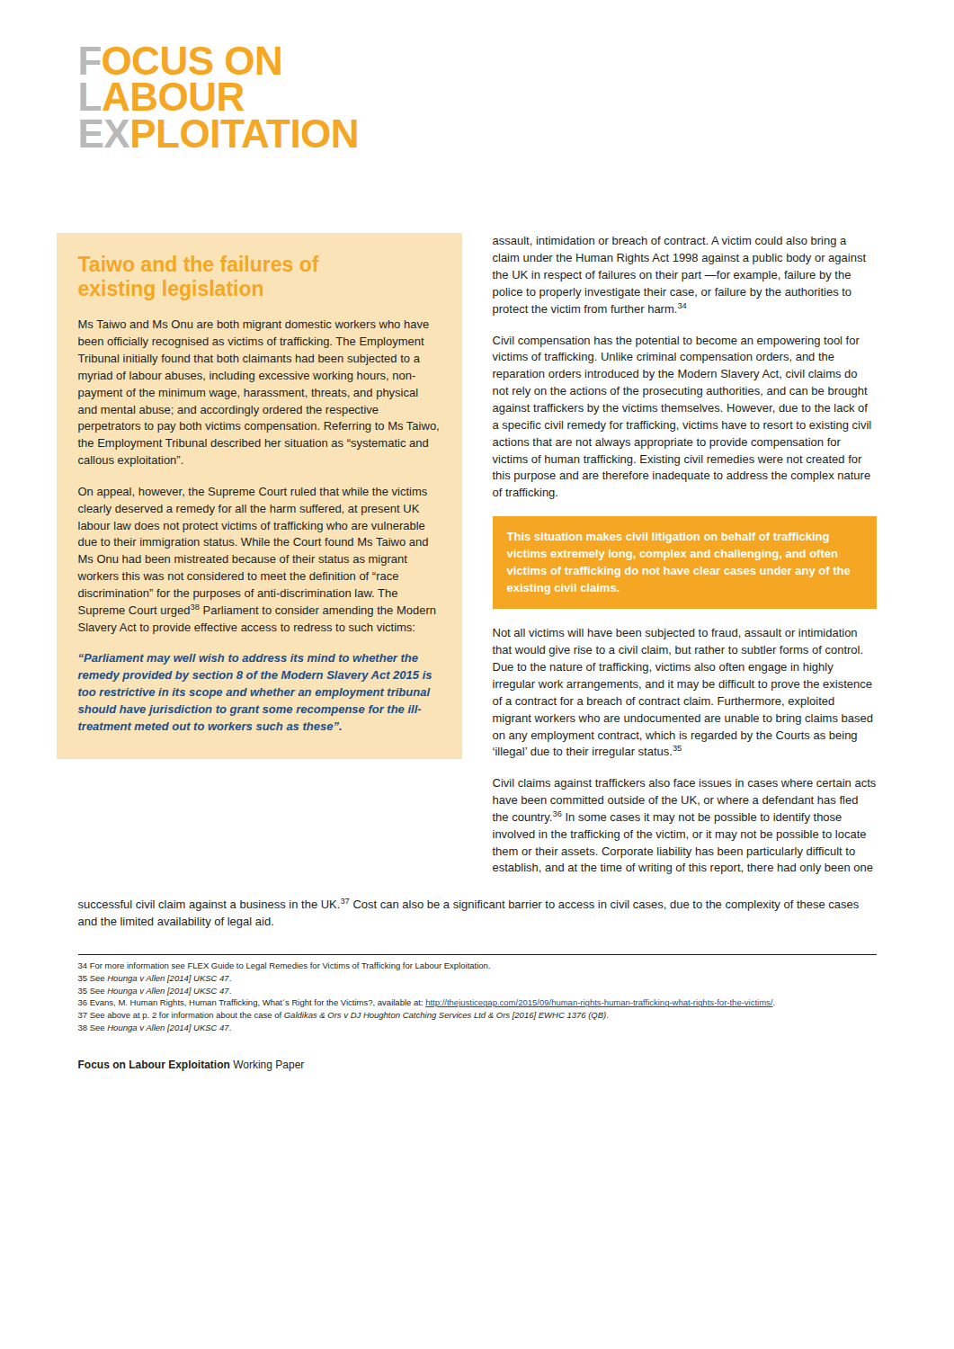FOCUS ON
LABOUR
EX PLOITATION
Taiwo and the failures of
existing legislation
Ms Taiwo and Ms Onu are both migrant domestic workers who have been officially recognised as victims of trafficking. The Employment Tribunal initially found that both claimants had been subjected to a myriad of labour abuses, including excessive working hours, non-payment of the minimum wage, harassment, threats, and physical and mental abuse; and accordingly ordered the respective perpetrators to pay both victims compensation. Referring to Ms Taiwo, the Employment Tribunal described her situation as “systematic and callous exploitation”.
On appeal, however, the Supreme Court ruled that while the victims clearly deserved a remedy for all the harm suffered, at present UK labour law does not protect victims of trafficking who are vulnerable due to their immigration status. While the Court found Ms Taiwo and Ms Onu had been mistreated because of their status as migrant workers this was not considered to meet the definition of “race discrimination” for the purposes of anti-discrimination law. The Supreme Court urged38 Parliament to consider amending the Modern Slavery Act to provide effective access to redress to such victims:
“Parliament may well wish to address its mind to whether the remedy provided by section 8 of the Modern Slavery Act 2015 is too restrictive in its scope and whether an employment tribunal should have jurisdiction to grant some recompense for the ill-treatment meted out to workers such as these”.
assault, intimidation or breach of contract. A victim could also bring a claim under the Human Rights Act 1998 against a public body or against the UK in respect of failures on their part —for example, failure by the police to properly investigate their case, or failure by the authorities to protect the victim from further harm.34
Civil compensation has the potential to become an empowering tool for victims of trafficking. Unlike criminal compensation orders, and the reparation orders introduced by the Modern Slavery Act, civil claims do not rely on the actions of the prosecuting authorities, and can be brought against traffickers by the victims themselves. However, due to the lack of a specific civil remedy for trafficking, victims have to resort to existing civil actions that are not always appropriate to provide compensation for victims of human trafficking. Existing civil remedies were not created for this purpose and are therefore inadequate to address the complex nature of trafficking.
This situation makes civil litigation on behalf of trafficking victims extremely long, complex and challenging, and often victims of trafficking do not have clear cases under any of the existing civil claims.
Not all victims will have been subjected to fraud, assault or intimidation that would give rise to a civil claim, but rather to subtler forms of control. Due to the nature of trafficking, victims also often engage in highly irregular work arrangements, and it may be difficult to prove the existence of a contract for a breach of contract claim. Furthermore, exploited migrant workers who are undocumented are unable to bring claims based on any employment contract, which is regarded by the Courts as being ‘illegal’ due to their irregular status.35
Civil claims against traffickers also face issues in cases where certain acts have been committed outside of the UK, or where a defendant has fled the country.36 In some cases it may not be possible to identify those involved in the trafficking of the victim, or it may not be possible to locate them or their assets. Corporate liability has been particularly difficult to establish, and at the time of writing of this report, there had only been one
successful civil claim against a business in the UK.37 Cost can also be a significant barrier to access in civil cases, due to the complexity of these cases and the limited availability of legal aid.
34 For more information see FLEX Guide to Legal Remedies for Victims of Trafficking for Labour Exploitation.
35 See Hounga v Allen [2014] UKSC 47.
35 See Hounga v Allen [2014] UKSC 47.
36 Evans, M. Human Rights, Human Trafficking, What´s Right for the Victims?, available at: http://thejusticegap.com/2015/09/human-rights-human-trafficking-what-rights-for-the-victims/.
37 See above at p. 2 for information about the case of Galdikas & Ors v DJ Houghton Catching Services Ltd & Ors [2016] EWHC 1376 (QB).
38 See Hounga v Allen [2014] UKSC 47.
Focus on Labour Exploitation Working Paper